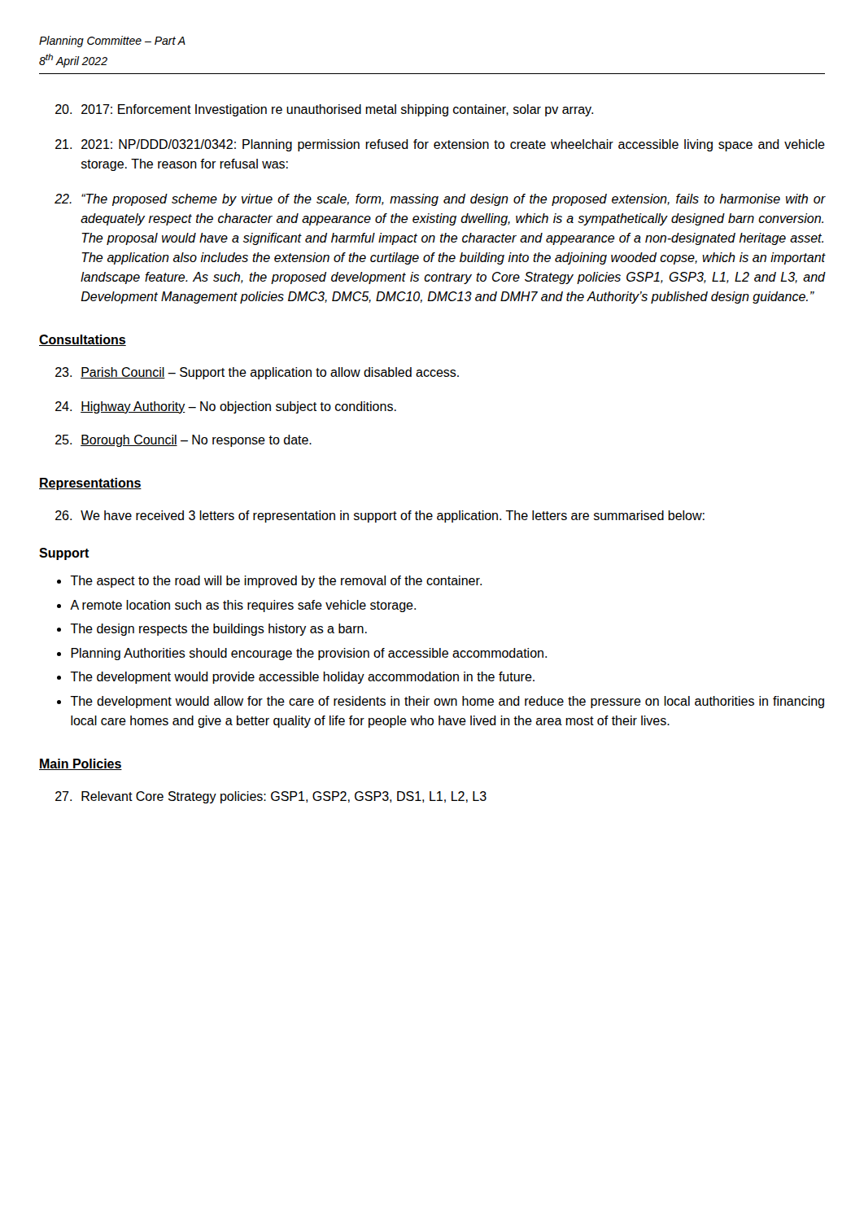Planning Committee – Part A 8th April 2022
20. 2017: Enforcement Investigation re unauthorised metal shipping container, solar pv array.
21. 2021: NP/DDD/0321/0342: Planning permission refused for extension to create wheelchair accessible living space and vehicle storage. The reason for refusal was:
22. “The proposed scheme by virtue of the scale, form, massing and design of the proposed extension, fails to harmonise with or adequately respect the character and appearance of the existing dwelling, which is a sympathetically designed barn conversion. The proposal would have a significant and harmful impact on the character and appearance of a non-designated heritage asset. The application also includes the extension of the curtilage of the building into the adjoining wooded copse, which is an important landscape feature. As such, the proposed development is contrary to Core Strategy policies GSP1, GSP3, L1, L2 and L3, and Development Management policies DMC3, DMC5, DMC10, DMC13 and DMH7 and the Authority’s published design guidance.”
Consultations
23. Parish Council – Support the application to allow disabled access.
24. Highway Authority – No objection subject to conditions.
25. Borough Council – No response to date.
Representations
26. We have received 3 letters of representation in support of the application. The letters are summarised below:
Support
The aspect to the road will be improved by the removal of the container.
A remote location such as this requires safe vehicle storage.
The design respects the buildings history as a barn.
Planning Authorities should encourage the provision of accessible accommodation.
The development would provide accessible holiday accommodation in the future.
The development would allow for the care of residents in their own home and reduce the pressure on local authorities in financing local care homes and give a better quality of life for people who have lived in the area most of their lives.
Main Policies
27. Relevant Core Strategy policies: GSP1, GSP2, GSP3, DS1, L1, L2, L3